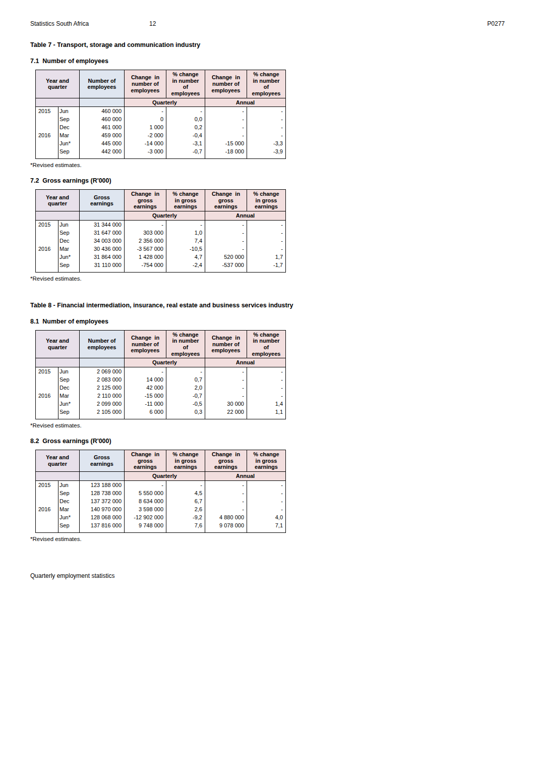Statistics South Africa
12
P0277
Table 7 - Transport, storage and communication industry
7.1 Number of employees
| Year and quarter | Number of employees | Change in number of employees | % change in number of employees | Change in number of employees | % change in number of employees |
| --- | --- | --- | --- | --- | --- |
| | | Quarterly | Annual |
| 2015 | Jun | 460 000 | - | - | - | - |
| | Sep | 460 000 | 0 | 0,0 | - | - |
| | Dec | 461 000 | 1 000 | 0,2 | - | - |
| 2016 | Mar | 459 000 | -2 000 | -0,4 | - | - |
| | Jun* | 445 000 | -14 000 | -3,1 | -15 000 | -3,3 |
| | Sep | 442 000 | -3 000 | -0,7 | -18 000 | -3,9 |
*Revised estimates.
7.2 Gross earnings (R'000)
| Year and quarter | Gross earnings | Change in gross earnings | % change in gross earnings | Change in gross earnings | % change in gross earnings |
| --- | --- | --- | --- | --- | --- |
| | | Quarterly | Annual |
| 2015 | Jun | 31 344 000 | - | - | - | - |
| | Sep | 31 647 000 | 303 000 | 1,0 | - | - |
| | Dec | 34 003 000 | 2 356 000 | 7,4 | - | - |
| 2016 | Mar | 30 436 000 | -3 567 000 | -10,5 | - | - |
| | Jun* | 31 864 000 | 1 428 000 | 4,7 | 520 000 | 1,7 |
| | Sep | 31 110 000 | -754 000 | -2,4 | -537 000 | -1,7 |
*Revised estimates.
Table 8 - Financial intermediation, insurance, real estate and business services industry
8.1 Number of employees
| Year and quarter | Number of employees | Change in number of employees | % change in number of employees | Change in number of employees | % change in number of employees |
| --- | --- | --- | --- | --- | --- |
| | | Quarterly | Annual |
| 2015 | Jun | 2 069 000 | - | - | - | - |
| | Sep | 2 083 000 | 14 000 | 0,7 | - | - |
| | Dec | 2 125 000 | 42 000 | 2,0 | - | - |
| 2016 | Mar | 2 110 000 | -15 000 | -0,7 | - | - |
| | Jun* | 2 099 000 | -11 000 | -0,5 | 30 000 | 1,4 |
| | Sep | 2 105 000 | 6 000 | 0,3 | 22 000 | 1,1 |
*Revised estimates.
8.2 Gross earnings (R'000)
| Year and quarter | Gross earnings | Change in gross earnings | % change in gross earnings | Change in gross earnings | % change in gross earnings |
| --- | --- | --- | --- | --- | --- |
| | | Quarterly | Annual |
| 2015 | Jun | 123 188 000 | - | - | - | - |
| | Sep | 128 738 000 | 5 550 000 | 4,5 | - | - |
| | Dec | 137 372 000 | 8 634 000 | 6,7 | - | - |
| 2016 | Mar | 140 970 000 | 3 598 000 | 2,6 | - | - |
| | Jun* | 128 068 000 | -12 902 000 | -9,2 | 4 880 000 | 4,0 |
| | Sep | 137 816 000 | 9 748 000 | 7,6 | 9 078 000 | 7,1 |
*Revised estimates.
Quarterly employment statistics